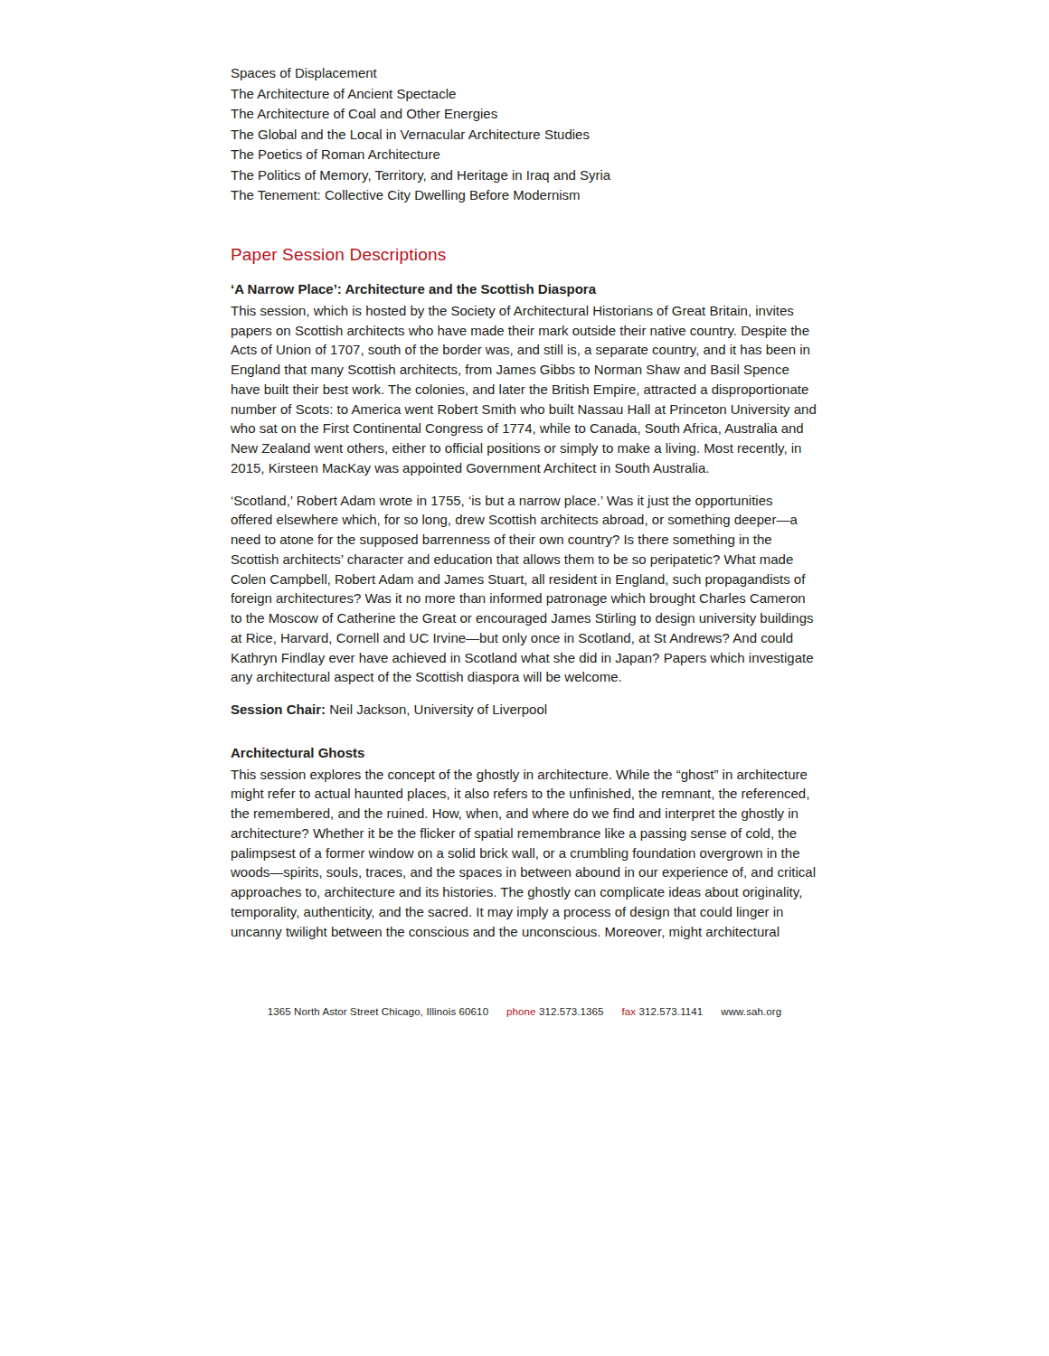Spaces of Displacement
The Architecture of Ancient Spectacle
The Architecture of Coal and Other Energies
The Global and the Local in Vernacular Architecture Studies
The Poetics of Roman Architecture
The Politics of Memory, Territory, and Heritage in Iraq and Syria
The Tenement: Collective City Dwelling Before Modernism
Paper Session Descriptions
‘A Narrow Place’: Architecture and the Scottish Diaspora
This session, which is hosted by the Society of Architectural Historians of Great Britain, invites papers on Scottish architects who have made their mark outside their native country. Despite the Acts of Union of 1707, south of the border was, and still is, a separate country, and it has been in England that many Scottish architects, from James Gibbs to Norman Shaw and Basil Spence have built their best work. The colonies, and later the British Empire, attracted a disproportionate number of Scots: to America went Robert Smith who built Nassau Hall at Princeton University and who sat on the First Continental Congress of 1774, while to Canada, South Africa, Australia and New Zealand went others, either to official positions or simply to make a living. Most recently, in 2015, Kirsteen MacKay was appointed Government Architect in South Australia.
‘Scotland,’ Robert Adam wrote in 1755, ‘is but a narrow place.’ Was it just the opportunities offered elsewhere which, for so long, drew Scottish architects abroad, or something deeper—a need to atone for the supposed barrenness of their own country? Is there something in the Scottish architects’ character and education that allows them to be so peripatetic? What made Colen Campbell, Robert Adam and James Stuart, all resident in England, such propagandists of foreign architectures? Was it no more than informed patronage which brought Charles Cameron to the Moscow of Catherine the Great or encouraged James Stirling to design university buildings at Rice, Harvard, Cornell and UC Irvine—but only once in Scotland, at St Andrews? And could Kathryn Findlay ever have achieved in Scotland what she did in Japan? Papers which investigate any architectural aspect of the Scottish diaspora will be welcome.
Session Chair: Neil Jackson, University of Liverpool
Architectural Ghosts
This session explores the concept of the ghostly in architecture. While the “ghost” in architecture might refer to actual haunted places, it also refers to the unfinished, the remnant, the referenced, the remembered, and the ruined. How, when, and where do we find and interpret the ghostly in architecture? Whether it be the flicker of spatial remembrance like a passing sense of cold, the palimpsest of a former window on a solid brick wall, or a crumbling foundation overgrown in the woods—spirits, souls, traces, and the spaces in between abound in our experience of, and critical approaches to, architecture and its histories. The ghostly can complicate ideas about originality, temporality, authenticity, and the sacred. It may imply a process of design that could linger in uncanny twilight between the conscious and the unconscious. Moreover, might architectural
1365 North Astor Street Chicago, Illinois 60610 phone 312.573.1365 fax 312.573.1141 www.sah.org